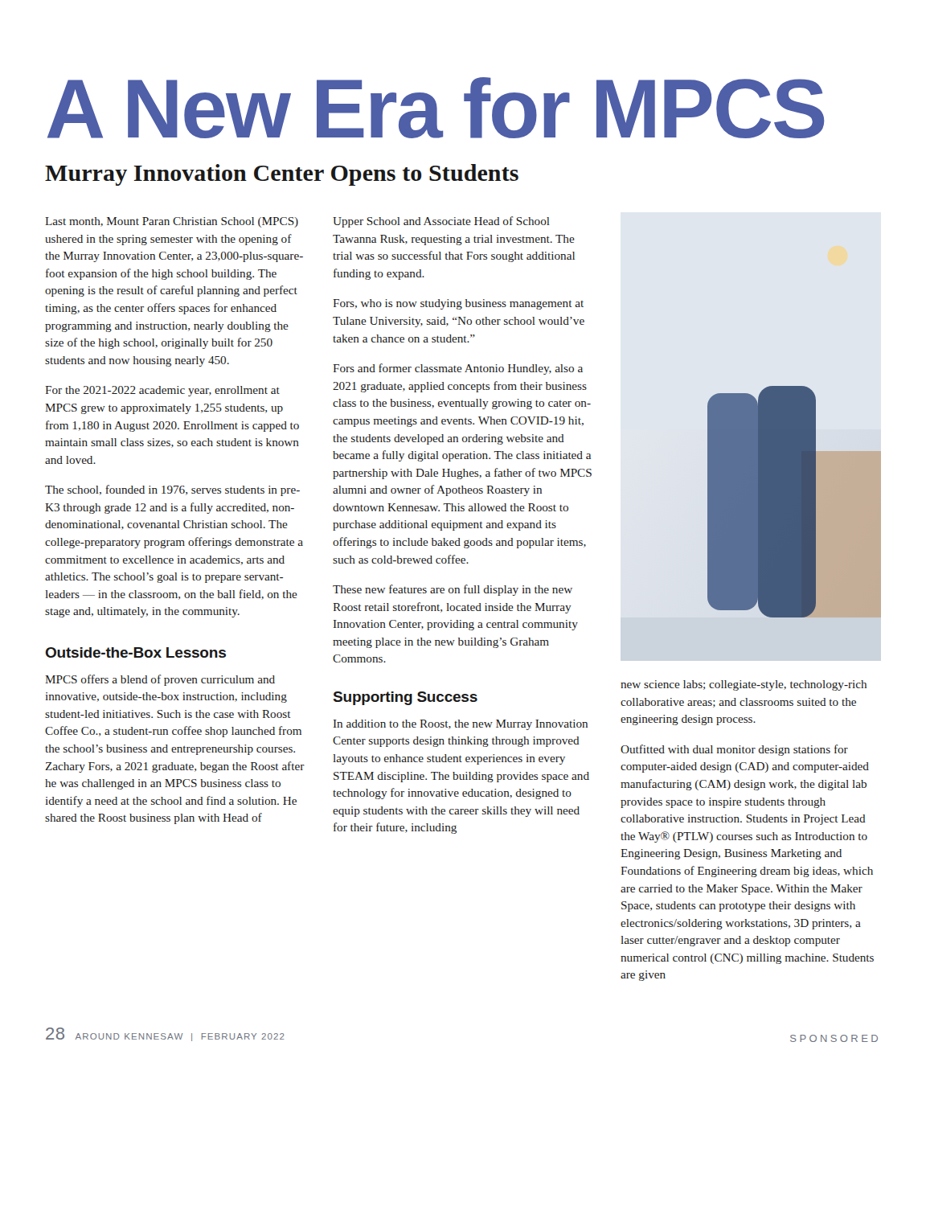A New Era for MPCS
Murray Innovation Center Opens to Students
Last month, Mount Paran Christian School (MPCS) ushered in the spring semester with the opening of the Murray Innovation Center, a 23,000-plus-square-foot expansion of the high school building. The opening is the result of careful planning and perfect timing, as the center offers spaces for enhanced programming and instruction, nearly doubling the size of the high school, originally built for 250 students and now housing nearly 450.
For the 2021-2022 academic year, enrollment at MPCS grew to approximately 1,255 students, up from 1,180 in August 2020. Enrollment is capped to maintain small class sizes, so each student is known and loved.
The school, founded in 1976, serves students in pre-K3 through grade 12 and is a fully accredited, non-denominational, covenantal Christian school. The college-preparatory program offerings demonstrate a commitment to excellence in academics, arts and athletics. The school’s goal is to prepare servant-leaders — in the classroom, on the ball field, on the stage and, ultimately, in the community.
Outside-the-Box Lessons
MPCS offers a blend of proven curriculum and innovative, outside-the-box instruction, including student-led initiatives. Such is the case with Roost Coffee Co., a student-run coffee shop launched from the school’s business and entrepreneurship courses. Zachary Fors, a 2021 graduate, began the Roost after he was challenged in an MPCS business class to identify a need at the school and find a solution. He shared the Roost business plan with Head of
Upper School and Associate Head of School Tawanna Rusk, requesting a trial investment. The trial was so successful that Fors sought additional funding to expand.
Fors, who is now studying business management at Tulane University, said, “No other school would’ve taken a chance on a student.”
Fors and former classmate Antonio Hundley, also a 2021 graduate, applied concepts from their business class to the business, eventually growing to cater on-campus meetings and events. When COVID-19 hit, the students developed an ordering website and became a fully digital operation. The class initiated a partnership with Dale Hughes, a father of two MPCS alumni and owner of Apotheos Roastery in downtown Kennesaw. This allowed the Roost to purchase additional equipment and expand its offerings to include baked goods and popular items, such as cold-brewed coffee.
These new features are on full display in the new Roost retail storefront, located inside the Murray Innovation Center, providing a central community meeting place in the new building’s Graham Commons.
Supporting Success
In addition to the Roost, the new Murray Innovation Center supports design thinking through improved layouts to enhance student experiences in every STEAM discipline. The building provides space and technology for innovative education, designed to equip students with the career skills they will need for their future, including
new science labs; collegiate-style, technology-rich collaborative areas; and classrooms suited to the engineering design process.
Outfitted with dual monitor design stations for computer-aided design (CAD) and computer-aided manufacturing (CAM) design work, the digital lab provides space to inspire students through collaborative instruction. Students in Project Lead the Way® (PTLW) courses such as Introduction to Engineering Design, Business Marketing and Foundations of Engineering dream big ideas, which are carried to the Maker Space. Within the Maker Space, students can prototype their designs with electronics/soldering workstations, 3D printers, a laser cutter/engraver and a desktop computer numerical control (CNC) milling machine. Students are given
28 Around Kennesaw | February 2022
Sponsored